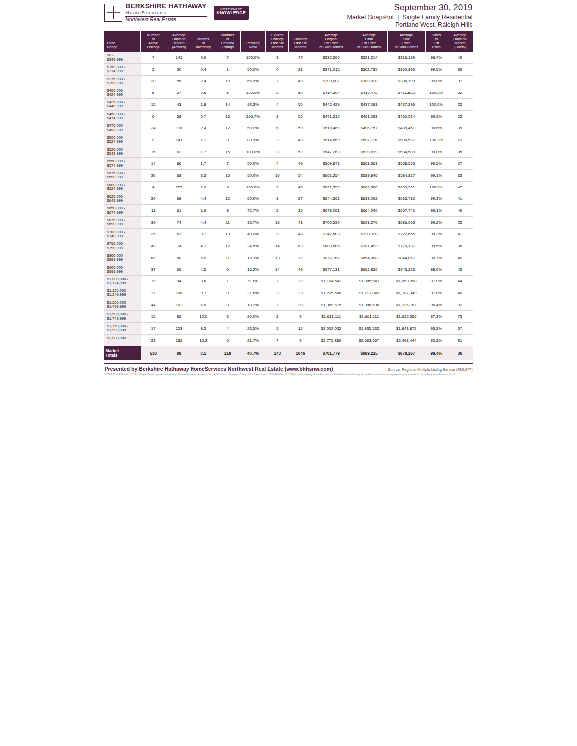BERKSHIRE HATHAWAY
HomeServices
Northwest Real Estate
NORTHWEST
KNOWLEDGE
September 30, 2019
Market Snapshot | Single Family Residential
Portland West, Raleigh Hills
| Price Range | Number of Active Listings | Average Days on Market (Actives) | Months of Inventory | Number of Pending Listings | Pending Ratio | Expired Listings Last Six Months | Closings Last Six Months | Average Original List Price of Sold Homes | Average Final List Price of Sold Homes | Average Sale Price of Sold Homes | Sales to List Ratio | Average Days on Market (Solds) |
| --- | --- | --- | --- | --- | --- | --- | --- | --- | --- | --- | --- | --- |
| $0 - $349,999 | 7 | 141 | 0.9 | 7 | 100.0% | 3 | 47 | $332,206 | $321,214 | $316,189 | 98.4% | 49 |
| $350,000 - $374,999 | 2 | 30 | 0.4 | 1 | 50.0% | 0 | 31 | $371,015 | $362,785 | $360,895 | 99.5% | 39 |
| $375,000 - $399,999 | 20 | 55 | 2.4 | 13 | 65.0% | 7 | 49 | $399,007 | $389,928 | $386,199 | 99.0% | 37 |
| $400,000 - $424,999 | 5 | 27 | 0.6 | 6 | 120.0% | 2 | 50 | $414,394 | $410,472 | $411,533 | 100.3% | 22 |
| $425,000 - $449,999 | 15 | 43 | 1.8 | 14 | 93.3% | 4 | 50 | $442,429 | $437,081 | $437,296 | 100.0% | 22 |
| $450,000 - $474,999 | 6 | 58 | 0.7 | 16 | 266.7% | 3 | 55 | $471,515 | $461,083 | $460,534 | 99.9% | 22 |
| $475,000 - $499,999 | 24 | 116 | 2.4 | 12 | 50.0% | 6 | 59 | $510,469 | $496,157 | $489,451 | 98.6% | 39 |
| $500,000 - $524,999 | 9 | 141 | 1.1 | 8 | 88.9% | 3 | 49 | $514,569 | $507,116 | $508,527 | 100.3% | 23 |
| $525,000 - $549,999 | 15 | 62 | 1.7 | 15 | 100.0% | 3 | 52 | $547,263 | $539,819 | $534,503 | 99.0% | 35 |
| $550,000 - $574,999 | 14 | 86 | 1.7 | 7 | 50.0% | 4 | 49 | $569,873 | $561,363 | $558,565 | 99.5% | 27 |
| $575,000 - $599,999 | 30 | 68 | 3.3 | 15 | 50.0% | 10 | 54 | $601,254 | $589,846 | $584,827 | 99.1% | 33 |
| $600,000 - $624,999 | 4 | 125 | 0.6 | 6 | 150.0% | 2 | 43 | $621,359 | $606,388 | $609,701 | 100.5% | 47 |
| $625,000 - $649,999 | 20 | 98 | 4.4 | 12 | 60.0% | 3 | 27 | $644,563 | $638,092 | $633,716 | 99.3% | 41 |
| $650,000 - $674,999 | 11 | 61 | 1.9 | 8 | 72.7% | 2 | 35 | $678,061 | $664,040 | $657,740 | 99.1% | 49 |
| $675,000 - $699,999 | 30 | 74 | 4.4 | 11 | 36.7% | 13 | 41 | $700,590 | $691,276 | $686,063 | 99.2% | 25 |
| $700,000 - $749,999 | 25 | 61 | 3.1 | 10 | 40.0% | 9 | 48 | $742,503 | $728,320 | $722,655 | 99.2% | 41 |
| $750,000 - $799,999 | 49 | 74 | 4.7 | 12 | 24.5% | 14 | 62 | $800,585 | $781,493 | $770,137 | 98.5% | 38 |
| $800,000 - $899,999 | 60 | 80 | 5.0 | 11 | 18.3% | 13 | 72 | $872,767 | $854,908 | $844,067 | 98.7% | 40 |
| $900,000 - $999,999 | 37 | 69 | 4.5 | 6 | 16.2% | 14 | 49 | $977,131 | $962,826 | $943,223 | 98.0% | 45 |
| $1,000,000 - $1,124,999 | 19 | 94 | 3.6 | 1 | 5.3% | 7 | 32 | $1,104,543 | $1,085,543 | $1,053,398 | 97.0% | 44 |
| $1,125,000 - $1,249,999 | 37 | 106 | 9.7 | 8 | 21.6% | 3 | 23 | $1,225,588 | $1,213,849 | $1,187,349 | 97.8% | 40 |
| $1,250,000 - $1,499,999 | 44 | 103 | 6.8 | 8 | 18.2% | 7 | 39 | $1,389,615 | $1,386,538 | $1,336,167 | 96.4% | 32 |
| $1,500,000 - $1,749,999 | 15 | 82 | 10.0 | 3 | 20.0% | 2 | 9 | $1,681,111 | $1,661,111 | $1,615,556 | 97.3% | 75 |
| $1,750,000 - $1,999,999 | 17 | 123 | 8.5 | 4 | 23.5% | 2 | 12 | $2,002,032 | $1,935,532 | $1,843,872 | 95.3% | 57 |
| $2,000,000 + | 23 | 182 | 15.3 | 5 | 21.7% | 7 | 9 | $2,775,889 | $2,693,667 | $2,498,444 | 92.8% | 81 |
| Market Totals | 538 | 88 | 3.1 | 219 | 40.7% | 143 | 1046 | $701,779 | $689,215 | $678,267 | 98.4% | 36 |
Presented by Berkshire Hathaway HomeServices Northwest Real Estate (www.bhhsnw.com)
Source: Regional Multiple Listing Service (RMLS™)
© 2019 BHH Affiliates, LLC. An independently operated subsidiary of HomeServices of America, Inc., a Berkshire Hathaway affiliate, and a franchisee of BHH Affiliates, LLC. Berkshire Hathaway HomeServices and the Berkshire Hathaway HomeServices symbol are registered service marks of HomeServices of America, Inc.®